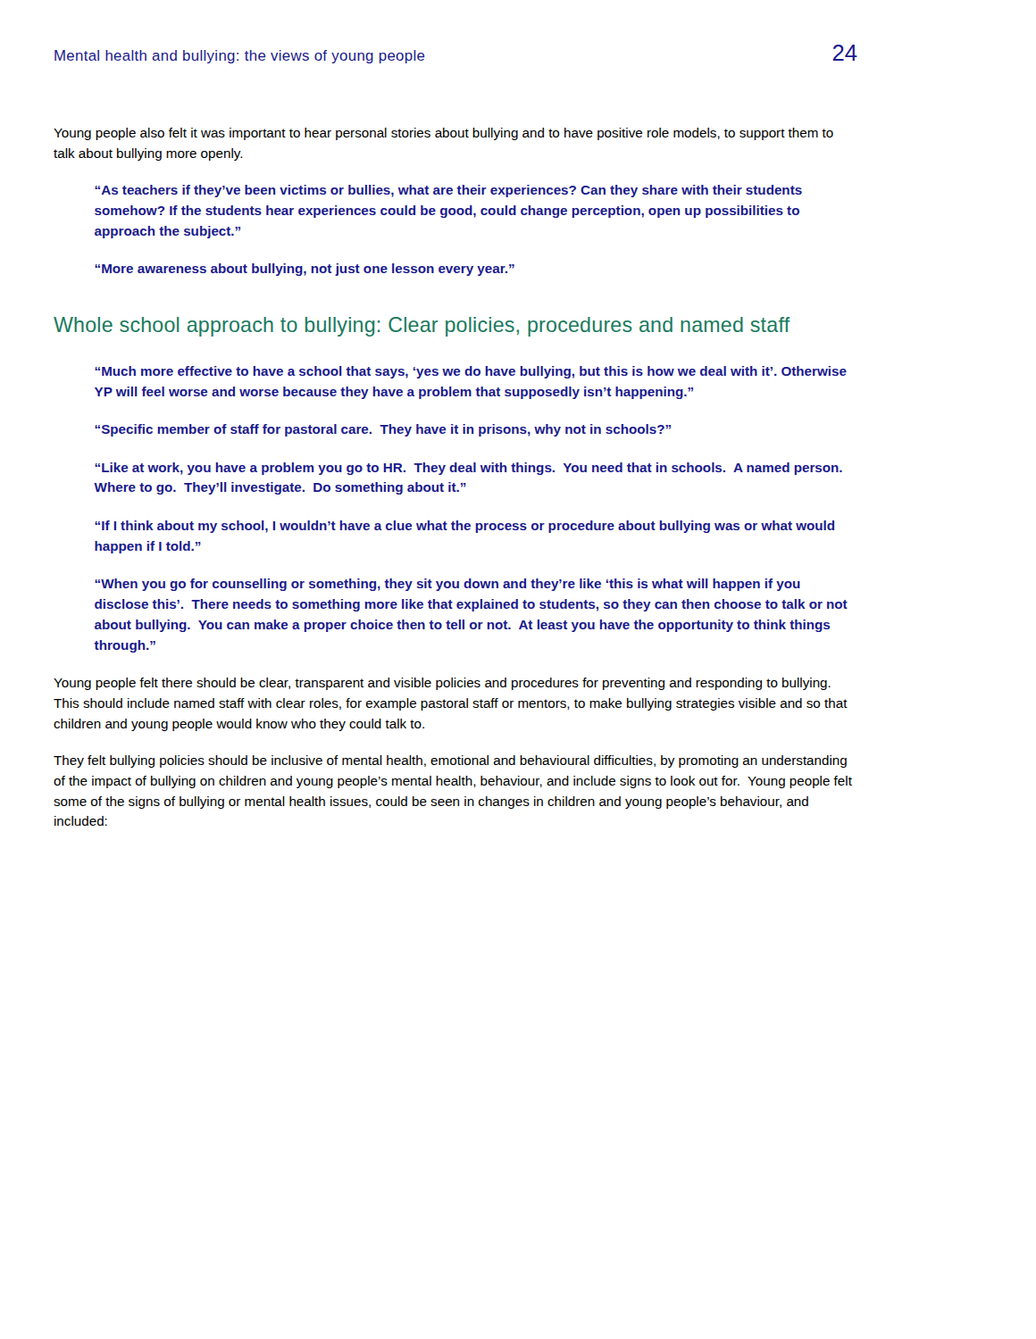Mental health and bullying: the views of young people 24
Young people also felt it was important to hear personal stories about bullying and to have positive role models, to support them to talk about bullying more openly.
“As teachers if they’ve been victims or bullies, what are their experiences? Can they share with their students somehow? If the students hear experiences could be good, could change perception, open up possibilities to approach the subject.”
“More awareness about bullying, not just one lesson every year.”
Whole school approach to bullying: Clear policies, procedures and named staff
“Much more effective to have a school that says, ‘yes we do have bullying, but this is how we deal with it’. Otherwise YP will feel worse and worse because they have a problem that supposedly isn’t happening.”
“Specific member of staff for pastoral care. They have it in prisons, why not in schools?”
“Like at work, you have a problem you go to HR. They deal with things. You need that in schools. A named person. Where to go. They’ll investigate. Do something about it.”
“If I think about my school, I wouldn’t have a clue what the process or procedure about bullying was or what would happen if I told.”
“When you go for counselling or something, they sit you down and they’re like ‘this is what will happen if you disclose this’. There needs to something more like that explained to students, so they can then choose to talk or not about bullying. You can make a proper choice then to tell or not. At least you have the opportunity to think things through.”
Young people felt there should be clear, transparent and visible policies and procedures for preventing and responding to bullying. This should include named staff with clear roles, for example pastoral staff or mentors, to make bullying strategies visible and so that children and young people would know who they could talk to.
They felt bullying policies should be inclusive of mental health, emotional and behavioural difficulties, by promoting an understanding of the impact of bullying on children and young people’s mental health, behaviour, and include signs to look out for. Young people felt some of the signs of bullying or mental health issues, could be seen in changes in children and young people’s behaviour, and included: